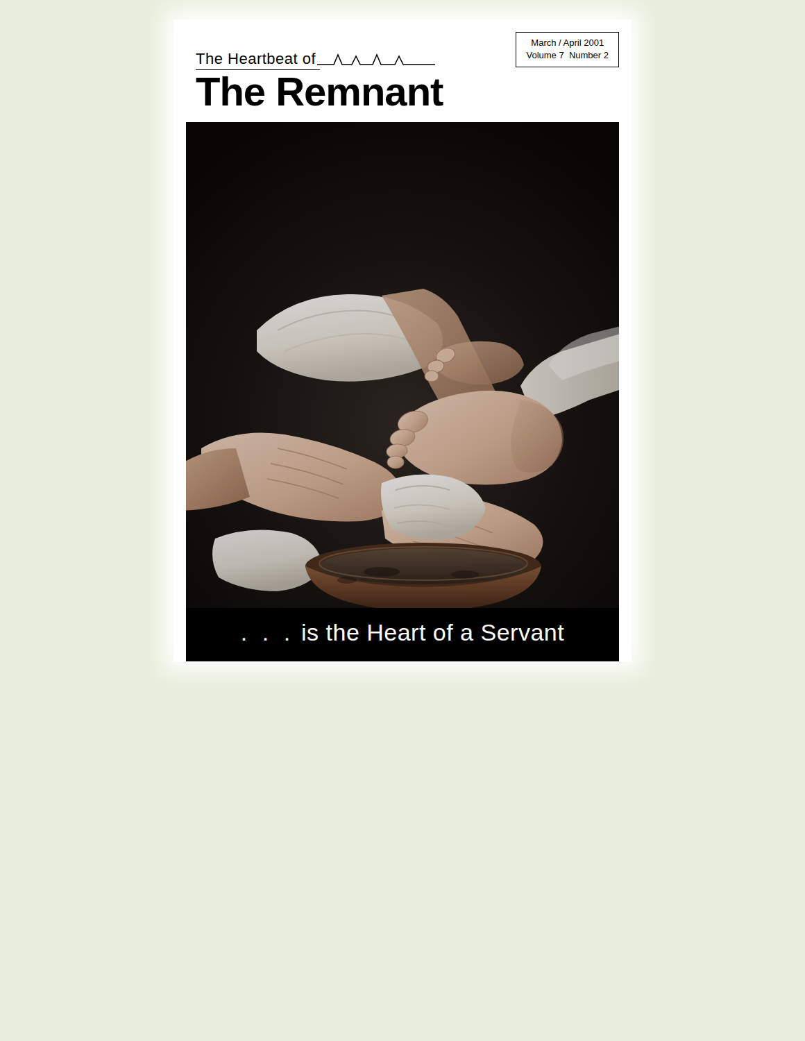March / April 2001 Volume 7 Number 2
The Heartbeat of
The Remnant
. . . is the Heart of a Servant